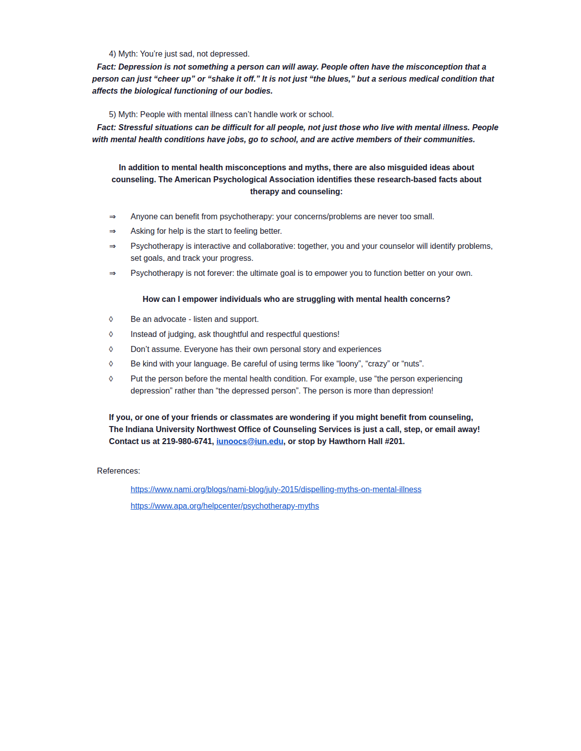4) Myth: You’re just sad, not depressed.
Fact: Depression is not something a person can will away. People often have the misconception that a person can just “cheer up” or “shake it off.” It is not just “the blues,” but a serious medical condition that affects the biological functioning of our bodies.
5) Myth: People with mental illness can’t handle work or school.
Fact: Stressful situations can be difficult for all people, not just those who live with mental illness. People with mental health conditions have jobs, go to school, and are active members of their communities.
In addition to mental health misconceptions and myths, there are also misguided ideas about counseling. The American Psychological Association identifies these research-based facts about therapy and counseling:
Anyone can benefit from psychotherapy: your concerns/problems are never too small.
Asking for help is the start to feeling better.
Psychotherapy is interactive and collaborative: together, you and your counselor will identify problems, set goals, and track your progress.
Psychotherapy is not forever: the ultimate goal is to empower you to function better on your own.
How can I empower individuals who are struggling with mental health concerns?
Be an advocate - listen and support.
Instead of judging, ask thoughtful and respectful questions!
Don’t assume. Everyone has their own personal story and experiences
Be kind with your language. Be careful of using terms like “loony”, “crazy” or “nuts”.
Put the person before the mental health condition. For example, use “the person experiencing depression” rather than “the depressed person”. The person is more than depression!
If you, or one of your friends or classmates are wondering if you might benefit from counseling, The Indiana University Northwest Office of Counseling Services is just a call, step, or email away! Contact us at 219-980-6741, iunoocs@iun.edu, or stop by Hawthorn Hall #201.
References:
https://www.nami.org/blogs/nami-blog/july-2015/dispelling-myths-on-mental-illness
https://www.apa.org/helpcenter/psychotherapy-myths